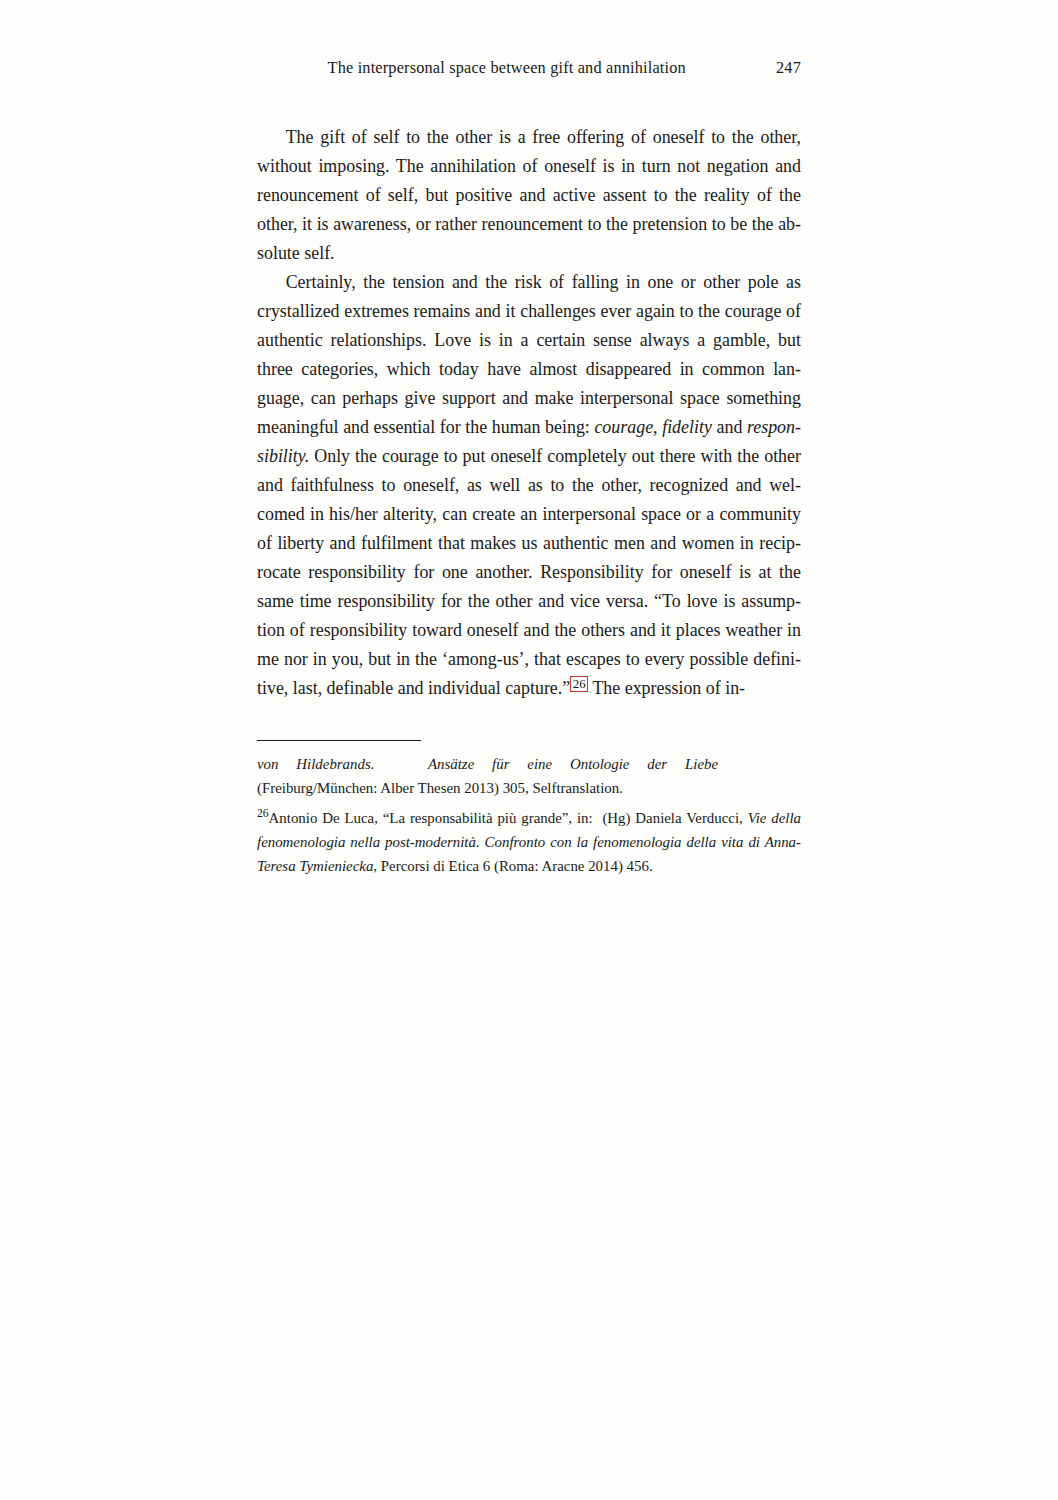The interpersonal space between gift and annihilation 247
The gift of self to the other is a free offering of oneself to the other, without imposing. The annihilation of oneself is in turn not negation and renouncement of self, but positive and active assent to the reality of the other, it is awareness, or rather renouncement to the pretension to be the absolute self.
Certainly, the tension and the risk of falling in one or other pole as crystallized extremes remains and it challenges ever again to the courage of authentic relationships. Love is in a certain sense always a gamble, but three categories, which today have almost disappeared in common language, can perhaps give support and make interpersonal space something meaningful and essential for the human being: courage, fidelity and responsibility. Only the courage to put oneself completely out there with the other and faithfulness to oneself, as well as to the other, recognized and welcomed in his/her alterity, can create an interpersonal space or a community of liberty and fulfilment that makes us authentic men and women in reciprocate responsibility for one another. Responsibility for oneself is at the same time responsibility for the other and vice versa. “To love is assumption of responsibility toward oneself and the others and it places weather in me nor in you, but in the ‘among-us’, that escapes to every possible definitive, last, definable and individual capture.”26 The expression of in-
von Hildebrands. Ansätze für eine Ontologie der Liebe
(Freiburg/München: Alber Thesen 2013) 305, Selftranslation.
26 Antonio De Luca, “La responsabilità più grande”, in: (Hg) Daniela Verducci, Vie della fenomenologia nella post-modernità. Confronto con la fenomenologia della vita di Anna-Teresa Tymieniecka, Percorsi di Etica 6 (Roma: Aracne 2014) 456.